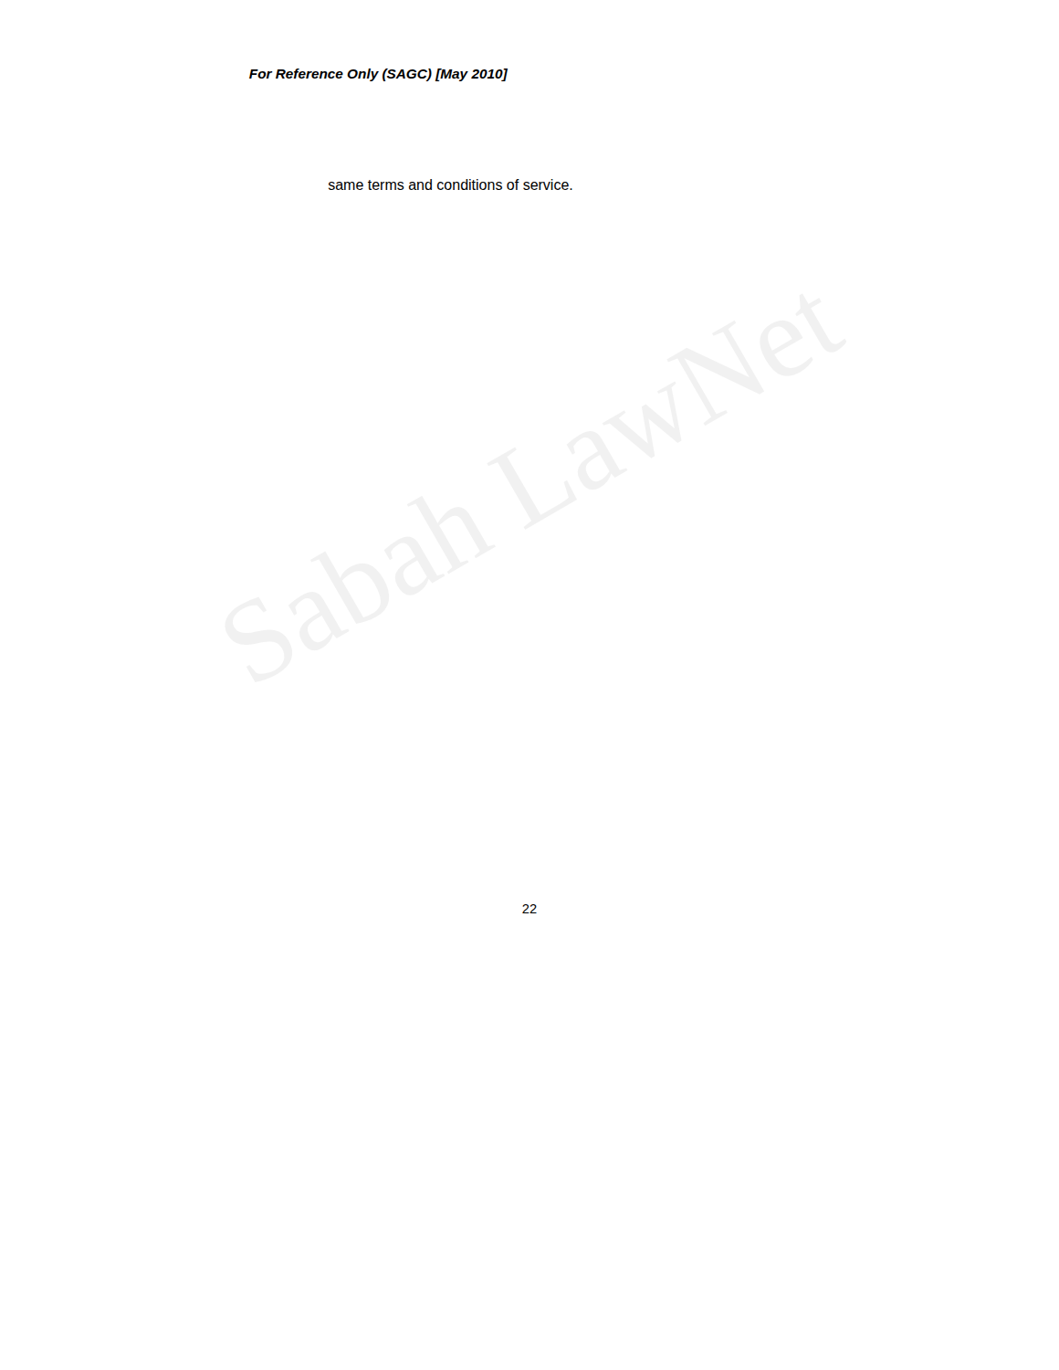For Reference Only (SAGC) [May 2010]
Sabah LawNet
same terms and conditions of service.
22